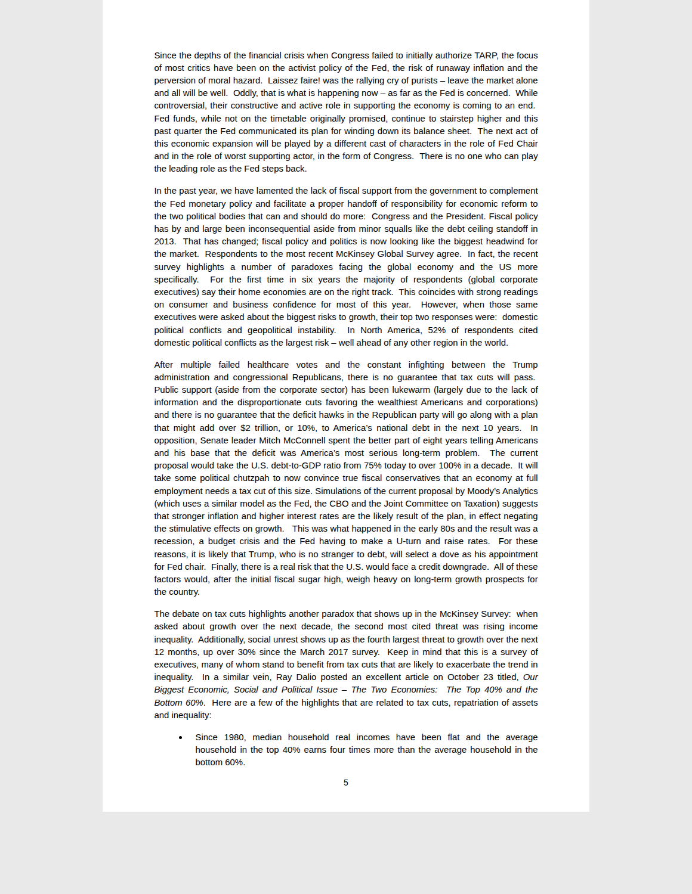Since the depths of the financial crisis when Congress failed to initially authorize TARP, the focus of most critics have been on the activist policy of the Fed, the risk of runaway inflation and the perversion of moral hazard. Laissez faire! was the rallying cry of purists – leave the market alone and all will be well. Oddly, that is what is happening now – as far as the Fed is concerned. While controversial, their constructive and active role in supporting the economy is coming to an end. Fed funds, while not on the timetable originally promised, continue to stairstep higher and this past quarter the Fed communicated its plan for winding down its balance sheet. The next act of this economic expansion will be played by a different cast of characters in the role of Fed Chair and in the role of worst supporting actor, in the form of Congress. There is no one who can play the leading role as the Fed steps back.
In the past year, we have lamented the lack of fiscal support from the government to complement the Fed monetary policy and facilitate a proper handoff of responsibility for economic reform to the two political bodies that can and should do more: Congress and the President. Fiscal policy has by and large been inconsequential aside from minor squalls like the debt ceiling standoff in 2013. That has changed; fiscal policy and politics is now looking like the biggest headwind for the market. Respondents to the most recent McKinsey Global Survey agree. In fact, the recent survey highlights a number of paradoxes facing the global economy and the US more specifically. For the first time in six years the majority of respondents (global corporate executives) say their home economies are on the right track. This coincides with strong readings on consumer and business confidence for most of this year. However, when those same executives were asked about the biggest risks to growth, their top two responses were: domestic political conflicts and geopolitical instability. In North America, 52% of respondents cited domestic political conflicts as the largest risk – well ahead of any other region in the world.
After multiple failed healthcare votes and the constant infighting between the Trump administration and congressional Republicans, there is no guarantee that tax cuts will pass. Public support (aside from the corporate sector) has been lukewarm (largely due to the lack of information and the disproportionate cuts favoring the wealthiest Americans and corporations) and there is no guarantee that the deficit hawks in the Republican party will go along with a plan that might add over $2 trillion, or 10%, to America’s national debt in the next 10 years. In opposition, Senate leader Mitch McConnell spent the better part of eight years telling Americans and his base that the deficit was America’s most serious long-term problem. The current proposal would take the U.S. debt-to-GDP ratio from 75% today to over 100% in a decade. It will take some political chutzpah to now convince true fiscal conservatives that an economy at full employment needs a tax cut of this size. Simulations of the current proposal by Moody’s Analytics (which uses a similar model as the Fed, the CBO and the Joint Committee on Taxation) suggests that stronger inflation and higher interest rates are the likely result of the plan, in effect negating the stimulative effects on growth. This was what happened in the early 80s and the result was a recession, a budget crisis and the Fed having to make a U-turn and raise rates. For these reasons, it is likely that Trump, who is no stranger to debt, will select a dove as his appointment for Fed chair. Finally, there is a real risk that the U.S. would face a credit downgrade. All of these factors would, after the initial fiscal sugar high, weigh heavy on long-term growth prospects for the country.
The debate on tax cuts highlights another paradox that shows up in the McKinsey Survey: when asked about growth over the next decade, the second most cited threat was rising income inequality. Additionally, social unrest shows up as the fourth largest threat to growth over the next 12 months, up over 30% since the March 2017 survey. Keep in mind that this is a survey of executives, many of whom stand to benefit from tax cuts that are likely to exacerbate the trend in inequality. In a similar vein, Ray Dalio posted an excellent article on October 23 titled, Our Biggest Economic, Social and Political Issue – The Two Economies: The Top 40% and the Bottom 60%. Here are a few of the highlights that are related to tax cuts, repatriation of assets and inequality:
Since 1980, median household real incomes have been flat and the average household in the top 40% earns four times more than the average household in the bottom 60%.
5